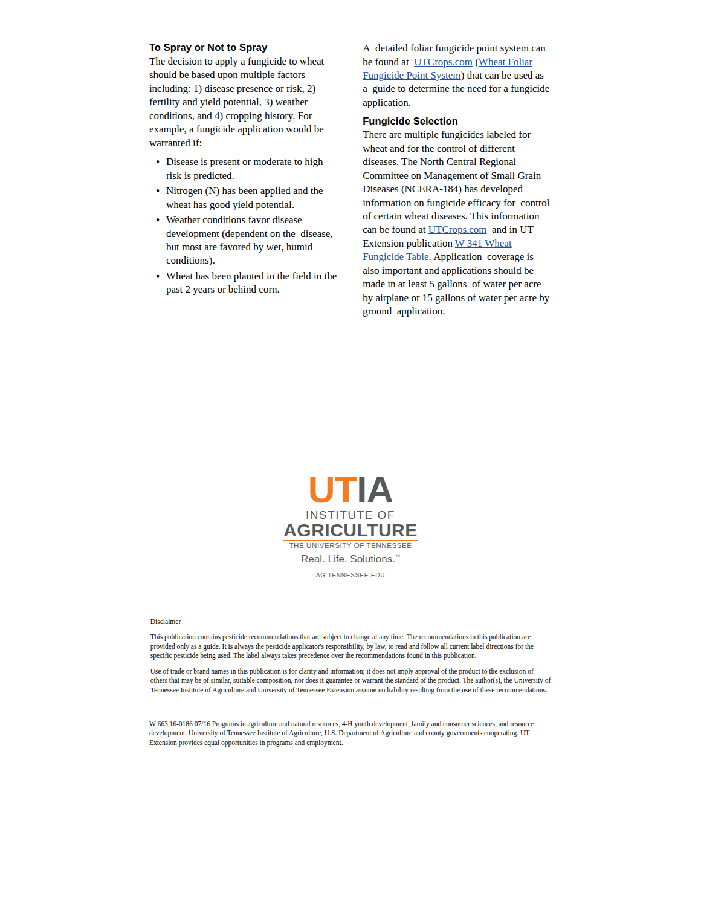To Spray or Not to Spray
The decision to apply a fungicide to wheat should be based upon multiple factors including: 1) disease presence or risk, 2) fertility and yield potential, 3) weather conditions, and 4) cropping history. For example, a fungicide application would be warranted if:
Disease is present or moderate to high risk is predicted.
Nitrogen (N) has been applied and the wheat has good yield potential.
Weather conditions favor disease development (dependent on the disease, but most are favored by wet, humid conditions).
Wheat has been planted in the field in the past 2 years or behind corn.
A detailed foliar fungicide point system can be found at UTCrops.com (Wheat Foliar Fungicide Point System) that can be used as a guide to determine the need for a fungicide application.
Fungicide Selection
There are multiple fungicides labeled for wheat and for the control of different diseases. The North Central Regional Committee on Management of Small Grain Diseases (NCERA-184) has developed information on fungicide efficacy for control of certain wheat diseases. This information can be found at UTCrops.com and in UT Extension publication W 341 Wheat Fungicide Table. Application coverage is also important and applications should be made in at least 5 gallons of water per acre by airplane or 15 gallons of water per acre by ground application.
UTIA
INSTITUTE OF
AGRICULTURE
THE UNIVERSITY OF TENNESSEE
Real. Life. Solutions.™
AG.TENNESSEE.EDU
Disclaimer
This publication contains pesticide recommendations that are subject to change at any time. The recommendations in this publication are provided only as a guide. It is always the pesticide applicator's responsibility, by law, to read and follow all current label directions for the specific pesticide being used. The label always takes precedence over the recommendations found in this publication.
Use of trade or brand names in this publication is for clarity and information; it does not imply approval of the product to the exclusion of others that may be of similar, suitable composition, nor does it guarantee or warrant the standard of the product. The author(s), the University of Tennessee Institute of Agriculture and University of Tennessee Extension assume no liability resulting from the use of these recommendations.
W 663 16-0186 07/16 Programs in agriculture and natural resources, 4-H youth development, family and consumer sciences, and resource development. University of Tennessee Institute of Agriculture, U.S. Department of Agriculture and county governments cooperating. UT Extension provides equal opportunities in programs and employment.